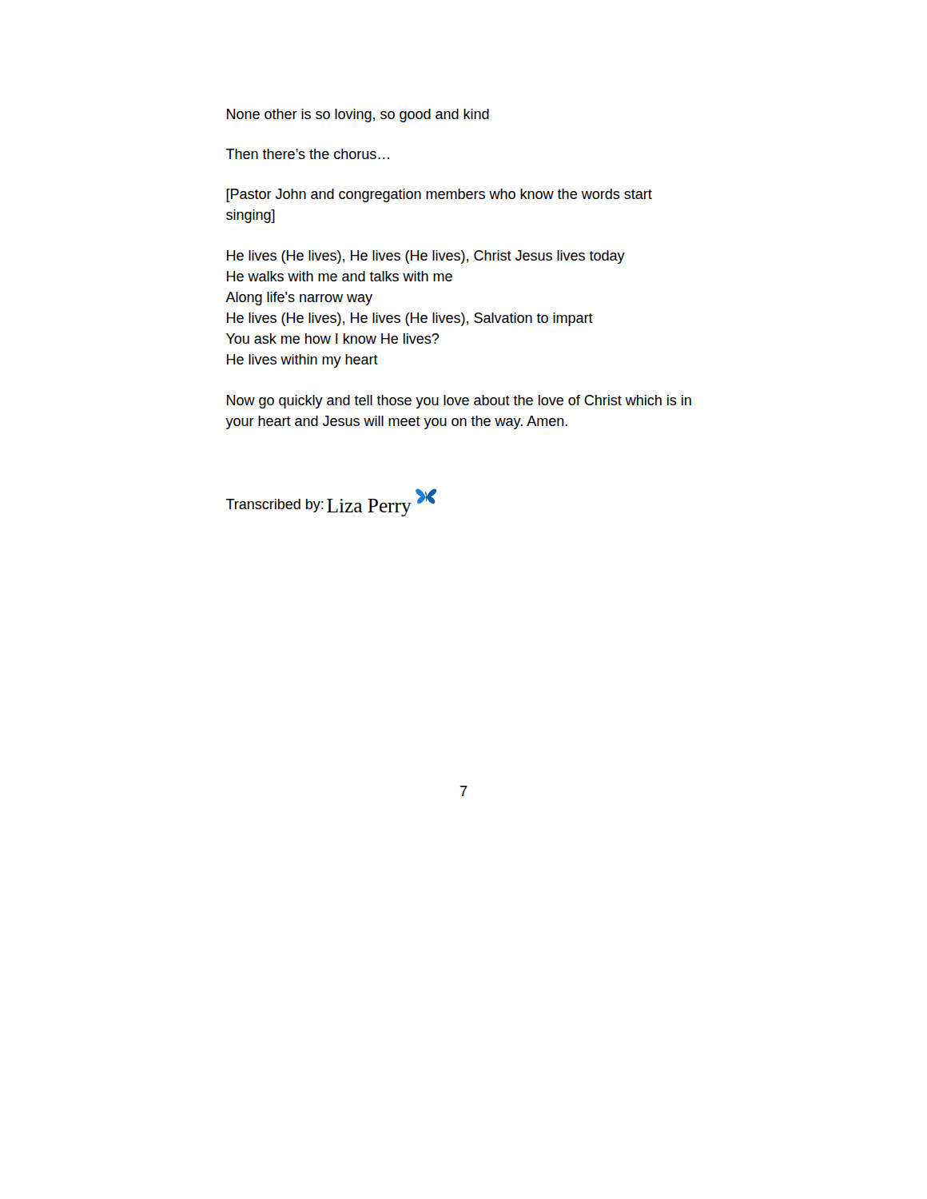None other is so loving, so good and kind
Then there’s the chorus…
[Pastor John and congregation members who know the words start singing]
He lives (He lives), He lives (He lives), Christ Jesus lives today
He walks with me and talks with me
Along life's narrow way
He lives (He lives), He lives (He lives), Salvation to impart
You ask me how I know He lives?
He lives within my heart
Now go quickly and tell those you love about the love of Christ which is in your heart and Jesus will meet you on the way. Amen.
Transcribed by: Liza Perry
7